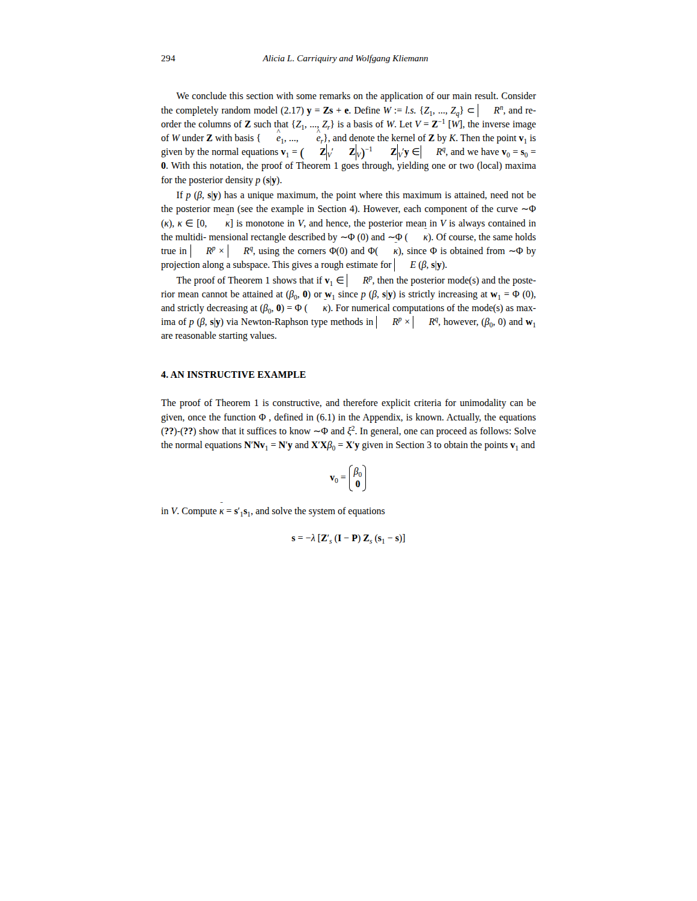294 Alicia L. Carriquiry and Wolfgang Kliemann
We conclude this section with some remarks on the application of our main result. Consider the completely random model (2.17) y = Zs + e. Define W := l.s. {Z1, ..., Zq} ⊂ Rn, and reorder the columns of Z such that {Z1, ..., Zr} is a basis of W. Let V = Z−1 [W], the inverse image of W under Z with basis {^e1, ..., ^er}, and denote the kernel of Z by K. Then the point v1 is given by the normal equations v1 = (ZV′ZV)−1 ZV′y ∈Rq, and we have v0 = s0 = 0. With this notation, the proof of Theorem 1 goes through, yielding one or two (local) maxima for the posterior density p (s|y).
If p (β, s|y) has a unique maximum, the point where this maximum is attained, need not be the posterior mean (see the example in Section 4). However, each component of the curve ∼Φ (κ), κ ∈ [0, ̄κ] is monotone in V, and hence, the posterior mean in V is always contained in the multidi- mensional rectangle described by ∼Φ (0) and ∼Φ (̄κ). Of course, the same holds true in Rp × Rq, using the corners Φ(0) and Φ(̄κ), since Φ is obtained from ∼Φ by projection along a subspace. This gives a rough estimate for E (β, s|y).
The proof of Theorem 1 shows that if v1 ∈ Rp, then the posterior mode(s) and the posterior mean cannot be attained at (β0, 0) or w1 since p (β, s|y) is strictly increasing at w1 = Φ (0), and strictly decreasing at (β0, 0) = Φ (̄κ). For numerical computations of the mode(s) as maxima of p (β, s|y) via Newton-Raphson type methods in Rp × Rq, however, (β0, 0) and w1 are reasonable starting values.
4. AN INSTRUCTIVE EXAMPLE
The proof of Theorem 1 is constructive, and therefore explicit criteria for unimodality can be given, once the function Φ , defined in (6.1) in the Appendix, is known. Actually, the equations (??)-(??) show that it suffices to know ∼Φ and ξ2. In general, one can proceed as follows: Solve the normal equations N′Nv1 = N′y and X′Xβ0 = X′y given in Section 3 to obtain the points v1 and
v0 = β0
0
in V. Compute ̄κ = s′1s1, and solve the system of equations
s = −λ [Z′s (I − P) Zs (s1 − s)]